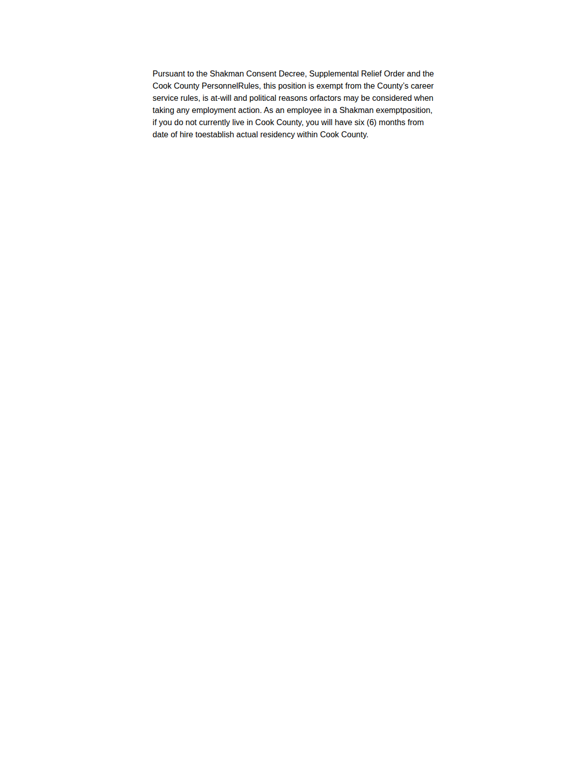Pursuant to the Shakman Consent Decree, Supplemental Relief Order and the Cook County PersonnelRules, this position is exempt from the County’s career service rules, is at-will and political reasons orfactors may be considered when taking any employment action. As an employee in a Shakman exemptposition, if you do not currently live in Cook County, you will have six (6) months from date of hire toestablish actual residency within Cook County.